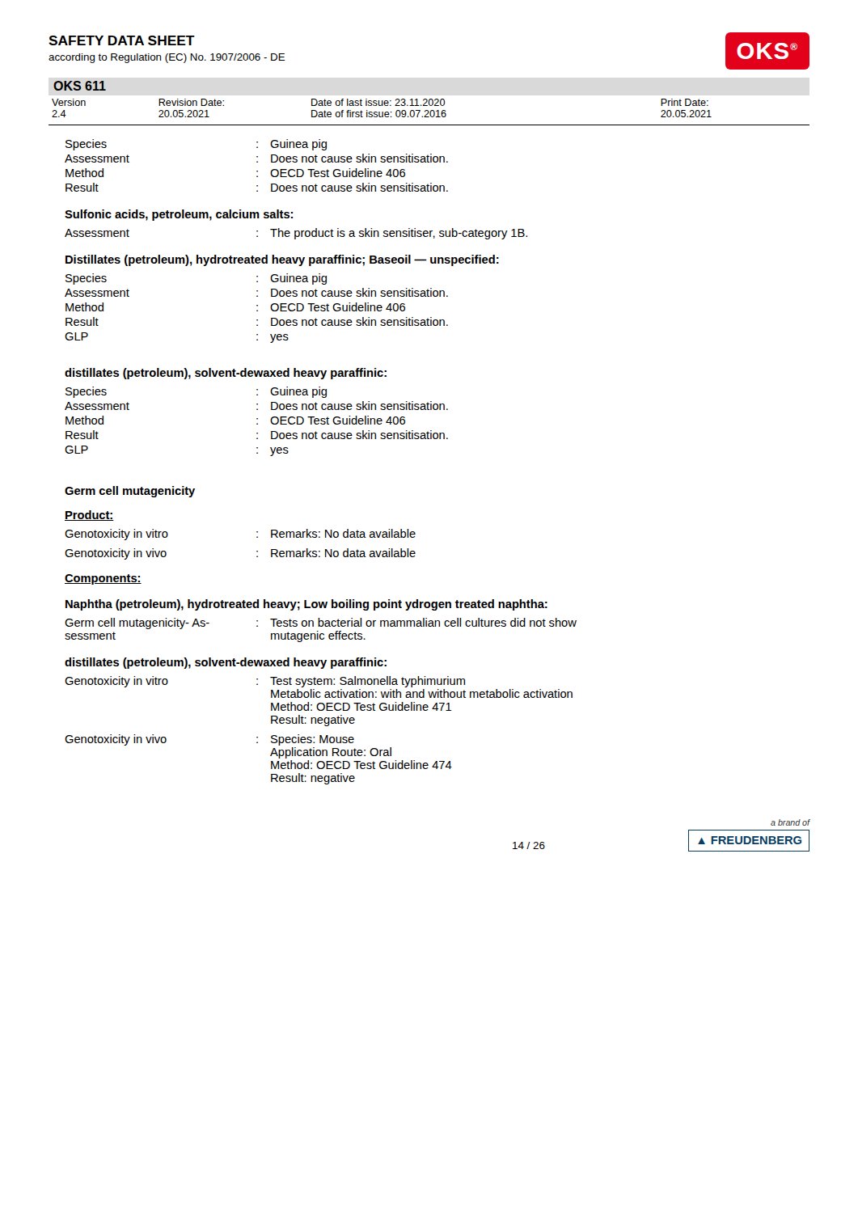SAFETY DATA SHEET
according to Regulation (EC) No. 1907/2006 - DE
OKS®
OKS 611
| Version 2.4 | Revision Date: 20.05.2021 | Date of last issue: 23.11.2020 Date of first issue: 09.07.2016 | Print Date: 20.05.2021 |
| Species | : | Guinea pig |
| Assessment | : | Does not cause skin sensitisation. |
| Method | : | OECD Test Guideline 406 |
| Result | : | Does not cause skin sensitisation. |
Sulfonic acids, petroleum, calcium salts:
| Assessment | : | The product is a skin sensitiser, sub-category 1B. |
Distillates (petroleum), hydrotreated heavy paraffinic; Baseoil — unspecified:
| Species | : | Guinea pig |
| Assessment | : | Does not cause skin sensitisation. |
| Method | : | OECD Test Guideline 406 |
| Result | : | Does not cause skin sensitisation. |
| GLP | : | yes |
distillates (petroleum), solvent-dewaxed heavy paraffinic:
| Species | : | Guinea pig |
| Assessment | : | Does not cause skin sensitisation. |
| Method | : | OECD Test Guideline 406 |
| Result | : | Does not cause skin sensitisation. |
| GLP | : | yes |
Germ cell mutagenicity
Product:
| Genotoxicity in vitro | : | Remarks: No data available |
| Genotoxicity in vivo | : | Remarks: No data available |
Components:
Naphtha (petroleum), hydrotreated heavy; Low boiling point ydrogen treated naphtha:
| Germ cell mutagenicity- As- sessment | : | Tests on bacterial or mammalian cell cultures did not show mutagenic effects. |
distillates (petroleum), solvent-dewaxed heavy paraffinic:
| Genotoxicity in vitro | : | Test system: Salmonella typhimurium Metabolic activation: with and without metabolic activation Method: OECD Test Guideline 471 Result: negative |
| Genotoxicity in vivo | : | Species: Mouse Application Route: Oral Method: OECD Test Guideline 474 Result: negative |
14 / 26
a brand of
▲FREUDENBERG